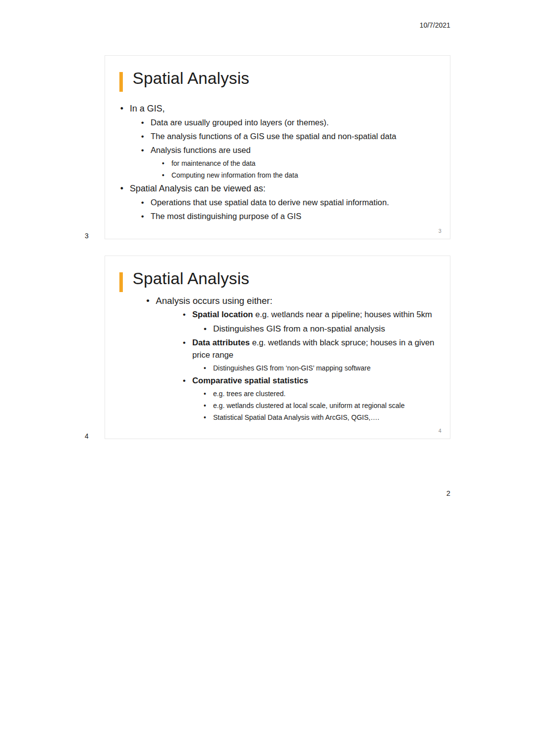10/7/2021
Spatial Analysis
In a GIS,
Data are usually grouped into layers (or themes).
The analysis functions of a GIS use the spatial and non-spatial data
Analysis functions are used
for maintenance of the data
Computing new information from the data
Spatial Analysis can be viewed as:
Operations that use spatial data to derive new spatial information.
The most distinguishing purpose of a GIS
3
3
Spatial Analysis
Analysis occurs using either:
Spatial location e.g. wetlands near a pipeline; houses within 5km
Distinguishes GIS from a non-spatial analysis
Data attributes e.g. wetlands with black spruce; houses in a given price range
Distinguishes GIS from ‘non-GIS’ mapping software
Comparative spatial statistics
e.g. trees are clustered.
e.g. wetlands clustered at local scale, uniform at regional scale
Statistical Spatial Data Analysis with ArcGIS, QGIS,….
4
4
2